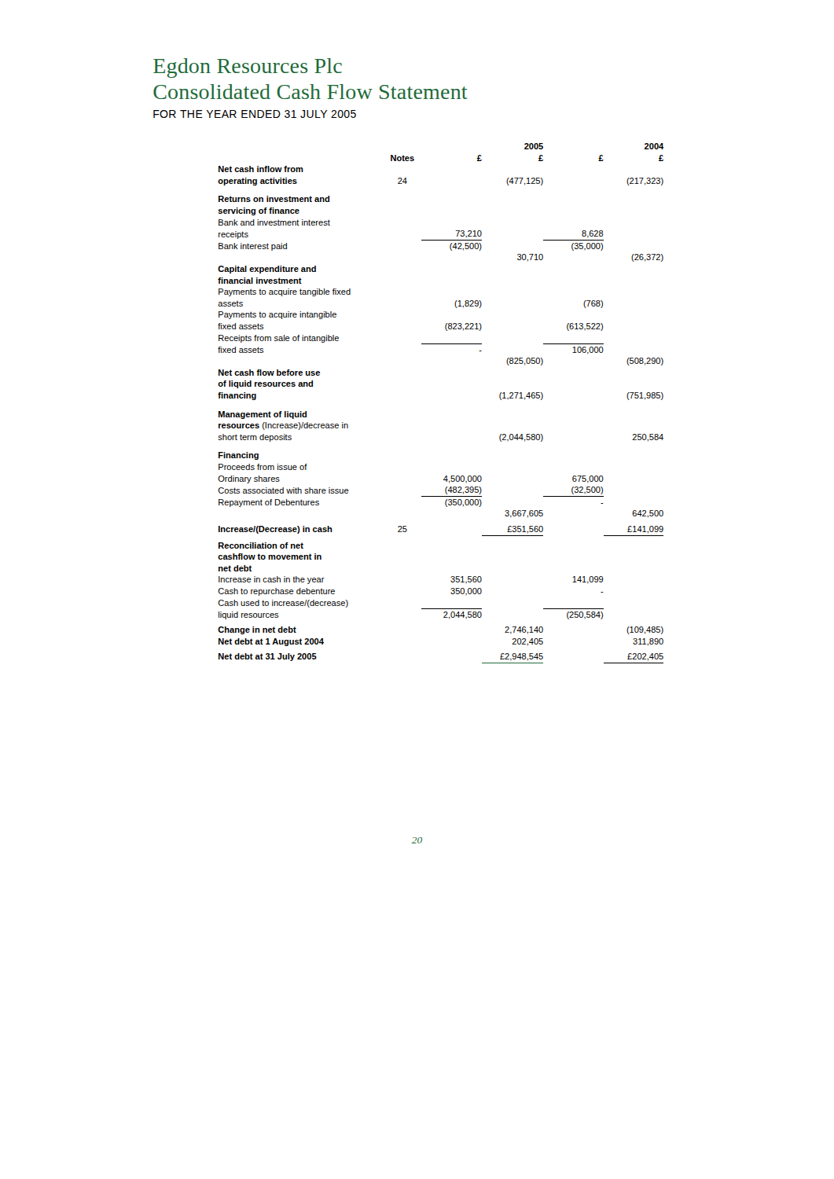Egdon Resources Plc
Consolidated Cash Flow Statement
FOR THE YEAR ENDED 31 JULY 2005
| | | | 2005 | | 2004 |
| | Notes | £ | £ | £ | £ |
| Net cash inflow from | | | | | |
| operating activities | 24 | | (477,125) | | (217,323) |
| Returns on investment and | | | | | |
| servicing of finance | | | | | |
| Bank and investment interest | | | | | |
| receipts | | 73,210 | | 8,628 | |
| Bank interest paid | | (42,500) | | (35,000) | |
| | | | 30,710 | | (26,372) |
| Capital expenditure and | | | | | |
| financial investment | | | | | |
| Payments to acquire tangible fixed | | | | | |
| assets | | (1,829) | | (768) | |
| Payments to acquire intangible | | | | | |
| fixed assets | | (823,221) | | (613,522) | |
| Receipts from sale of intangible | | | | | |
| fixed assets | | - | | 106,000 | |
| | | | (825,050) | | (508,290) |
| Net cash flow before use | | | | | |
| of liquid resources and | | | | | |
| financing | | | (1,271,465) | | (751,985) |
| Management of liquid | | | | | |
| resources (Increase)/decrease in | | | | | |
| short term deposits | | | (2,044,580) | | 250,584 |
| Financing | | | | | |
| Proceeds from issue of | | | | | |
| Ordinary shares | | 4,500,000 | | 675,000 | |
| Costs associated with share issue | | (482,395) | | (32,500) | |
| Repayment of Debentures | | (350,000) | | - | |
| | | | 3,667,605 | | 642,500 |
| Increase/(Decrease) in cash | 25 | | £351,560 | | £141,099 |
| Reconciliation of net | | | | | |
| cashflow to movement in | | | | | |
| net debt | | | | | |
| Increase in cash in the year | | 351,560 | | 141,099 | |
| Cash to repurchase debenture | | 350,000 | | - | |
| Cash used to increase/(decrease) | | | | | |
| liquid resources | | 2,044,580 | | (250,584) | |
| Change in net debt | | | 2,746,140 | | (109,485) |
| Net debt at 1 August 2004 | | | 202,405 | | 311,890 |
| Net debt at 31 July 2005 | | | £2,948,545 | | £202,405 |
20